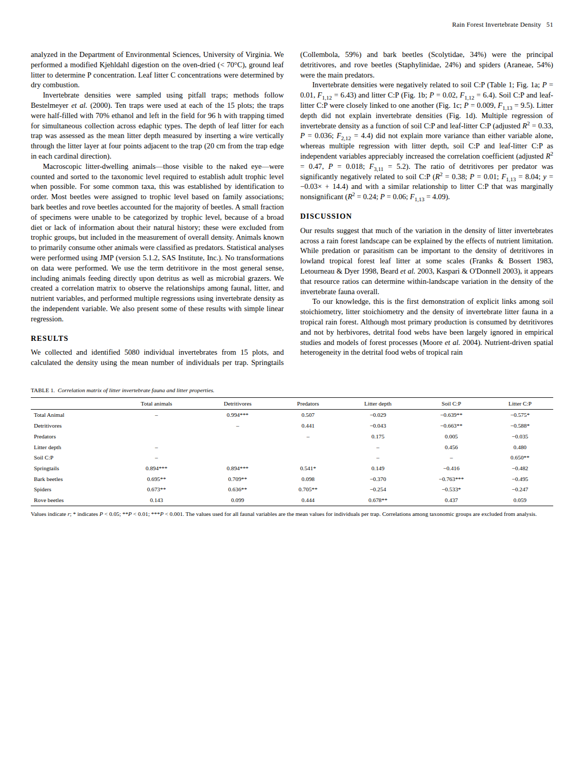Rain Forest Invertebrate Density 51
analyzed in the Department of Environmental Sciences, University of Virginia. We performed a modified Kjehldahl digestion on the oven-dried (< 70°C), ground leaf litter to determine P concentration. Leaf litter C concentrations were determined by dry combustion.
Invertebrate densities were sampled using pitfall traps; methods follow Bestelmeyer et al. (2000). Ten traps were used at each of the 15 plots; the traps were half-filled with 70% ethanol and left in the field for 96 h with trapping timed for simultaneous collection across edaphic types. The depth of leaf litter for each trap was assessed as the mean litter depth measured by inserting a wire vertically through the litter layer at four points adjacent to the trap (20 cm from the trap edge in each cardinal direction).
Macroscopic litter-dwelling animals—those visible to the naked eye—were counted and sorted to the taxonomic level required to establish adult trophic level when possible. For some common taxa, this was established by identification to order. Most beetles were assigned to trophic level based on family associations; bark beetles and rove beetles accounted for the majority of beetles. A small fraction of specimens were unable to be categorized by trophic level, because of a broad diet or lack of information about their natural history; these were excluded from trophic groups, but included in the measurement of overall density. Animals known to primarily consume other animals were classified as predators. Statistical analyses were performed using JMP (version 5.1.2, SAS Institute, Inc.). No transformations on data were performed. We use the term detritivore in the most general sense, including animals feeding directly upon detritus as well as microbial grazers. We created a correlation matrix to observe the relationships among faunal, litter, and nutrient variables, and performed multiple regressions using invertebrate density as the independent variable. We also present some of these results with simple linear regression.
RESULTS
We collected and identified 5080 individual invertebrates from 15 plots, and calculated the density using the mean number of individuals per trap. Springtails (Collembola, 59%) and bark beetles (Scolytidae, 34%) were the principal detritivores, and rove beetles (Staphylinidae, 24%) and spiders (Araneae, 54%) were the main predators.
Invertebrate densities were negatively related to soil C:P (Table 1; Fig. 1a; P = 0.01, F1,12 = 6.43) and litter C:P (Fig. 1b; P = 0.02, F1,12 = 6.4). Soil C:P and leaf-litter C:P were closely linked to one another (Fig. 1c; P = 0.009, F1,13 = 9.5). Litter depth did not explain invertebrate densities (Fig. 1d). Multiple regression of invertebrate density as a function of soil C:P and leaf-litter C:P (adjusted R2 = 0.33, P = 0.036; F2,12 = 4.4) did not explain more variance than either variable alone, whereas multiple regression with litter depth, soil C:P and leaf-litter C:P as independent variables appreciably increased the correlation coefficient (adjusted R2 = 0.47, P = 0.018; F3,11 = 5.2). The ratio of detritivores per predator was significantly negatively related to soil C:P (R2 = 0.38; P = 0.01; F1,13 = 8.04; y = −0.03× + 14.4) and with a similar relationship to litter C:P that was marginally nonsignificant (R2 = 0.24; P = 0.06; F1,13 = 4.09).
DISCUSSION
Our results suggest that much of the variation in the density of litter invertebrates across a rain forest landscape can be explained by the effects of nutrient limitation. While predation or parasitism can be important to the density of detritivores in lowland tropical forest leaf litter at some scales (Franks & Bossert 1983, Letourneau & Dyer 1998, Beard et al. 2003, Kaspari & O'Donnell 2003), it appears that resource ratios can determine within-landscape variation in the density of the invertebrate fauna overall.
To our knowledge, this is the first demonstration of explicit links among soil stoichiometry, litter stoichiometry and the density of invertebrate litter fauna in a tropical rain forest. Although most primary production is consumed by detritivores and not by herbivores, detrital food webs have been largely ignored in empirical studies and models of forest processes (Moore et al. 2004). Nutrient-driven spatial heterogeneity in the detrital food webs of tropical rain
TABLE 1. Correlation matrix of litter invertebrate fauna and litter properties.
| | Total animals | Detritivores | Predators | Litter depth | Soil C:P | Litter C:P |
| --- | --- | --- | --- | --- | --- | --- |
| Total Animal | – | 0.994*** | 0.507 | −0.029 | −0.639** | −0.575* |
| Detritivores | | – | 0.441 | −0.043 | −0.663** | −0.588* |
| Predators | | | – | 0.175 | 0.005 | −0.035 |
| Litter depth | – | | | – | 0.456 | 0.480 |
| Soil C:P | – | | | – | – | 0.650** |
| Springtails | 0.894*** | 0.894*** | 0.541* | 0.149 | −0.416 | −0.482 |
| Bark beetles | 0.695** | 0.709** | 0.098 | −0.370 | −0.763*** | −0.495 |
| Spiders | 0.673** | 0.636** | 0.705** | −0.254 | −0.533* | −0.247 |
| Rove beetles | 0.143 | 0.099 | 0.444 | 0.678** | 0.437 | 0.059 |
Values indicate r; * indicates P < 0.05; **P < 0.01; ***P < 0.001. The values used for all faunal variables are the mean values for individuals per trap. Correlations among taxonomic groups are excluded from analysis.